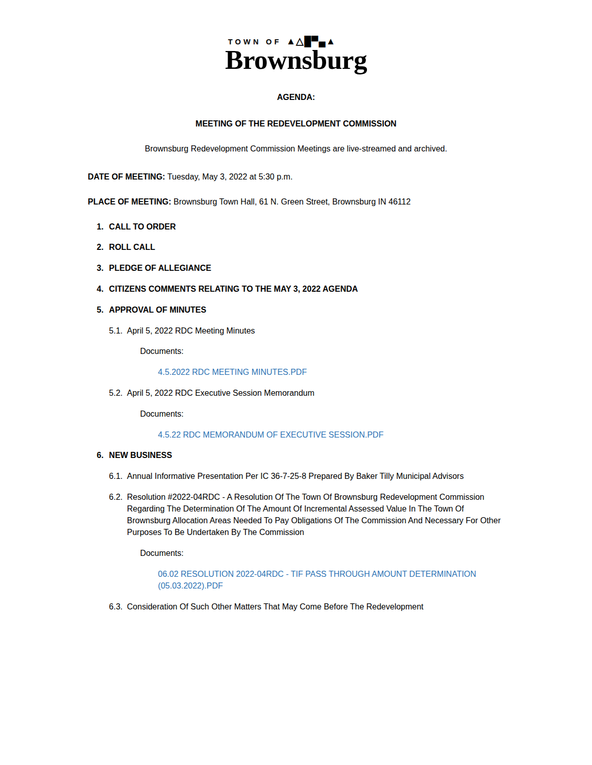TOWN OF ▲△█▀▄▲
Brownsburg
AGENDA:
MEETING OF THE REDEVELOPMENT COMMISSION
Brownsburg Redevelopment Commission Meetings are live-streamed and archived.
DATE OF MEETING: Tuesday, May 3, 2022 at 5:30 p.m.
PLACE OF MEETING: Brownsburg Town Hall, 61 N. Green Street, Brownsburg IN 46112
CALL TO ORDER
ROLL CALL
PLEDGE OF ALLEGIANCE
CITIZENS COMMENTS RELATING TO THE MAY 3, 2022 AGENDA
APPROVAL OF MINUTES
April 5, 2022 RDC Meeting Minutes
Documents:
4.5.2022 RDC MEETING MINUTES.PDF
April 5, 2022 RDC Executive Session Memorandum
Documents:
4.5.22 RDC MEMORANDUM OF EXECUTIVE SESSION.PDF
NEW BUSINESS
Annual Informative Presentation Per IC 36-7-25-8 Prepared By Baker Tilly Municipal Advisors
Resolution #2022-04RDC - A Resolution Of The Town Of Brownsburg Redevelopment Commission Regarding The Determination Of The Amount Of Incremental Assessed Value In The Town Of Brownsburg Allocation Areas Needed To Pay Obligations Of The Commission And Necessary For Other Purposes To Be Undertaken By The Commission
Documents:
06.02 RESOLUTION 2022-04RDC - TIF PASS THROUGH AMOUNT DETERMINATION (05.03.2022).PDF
Consideration Of Such Other Matters That May Come Before The Redevelopment